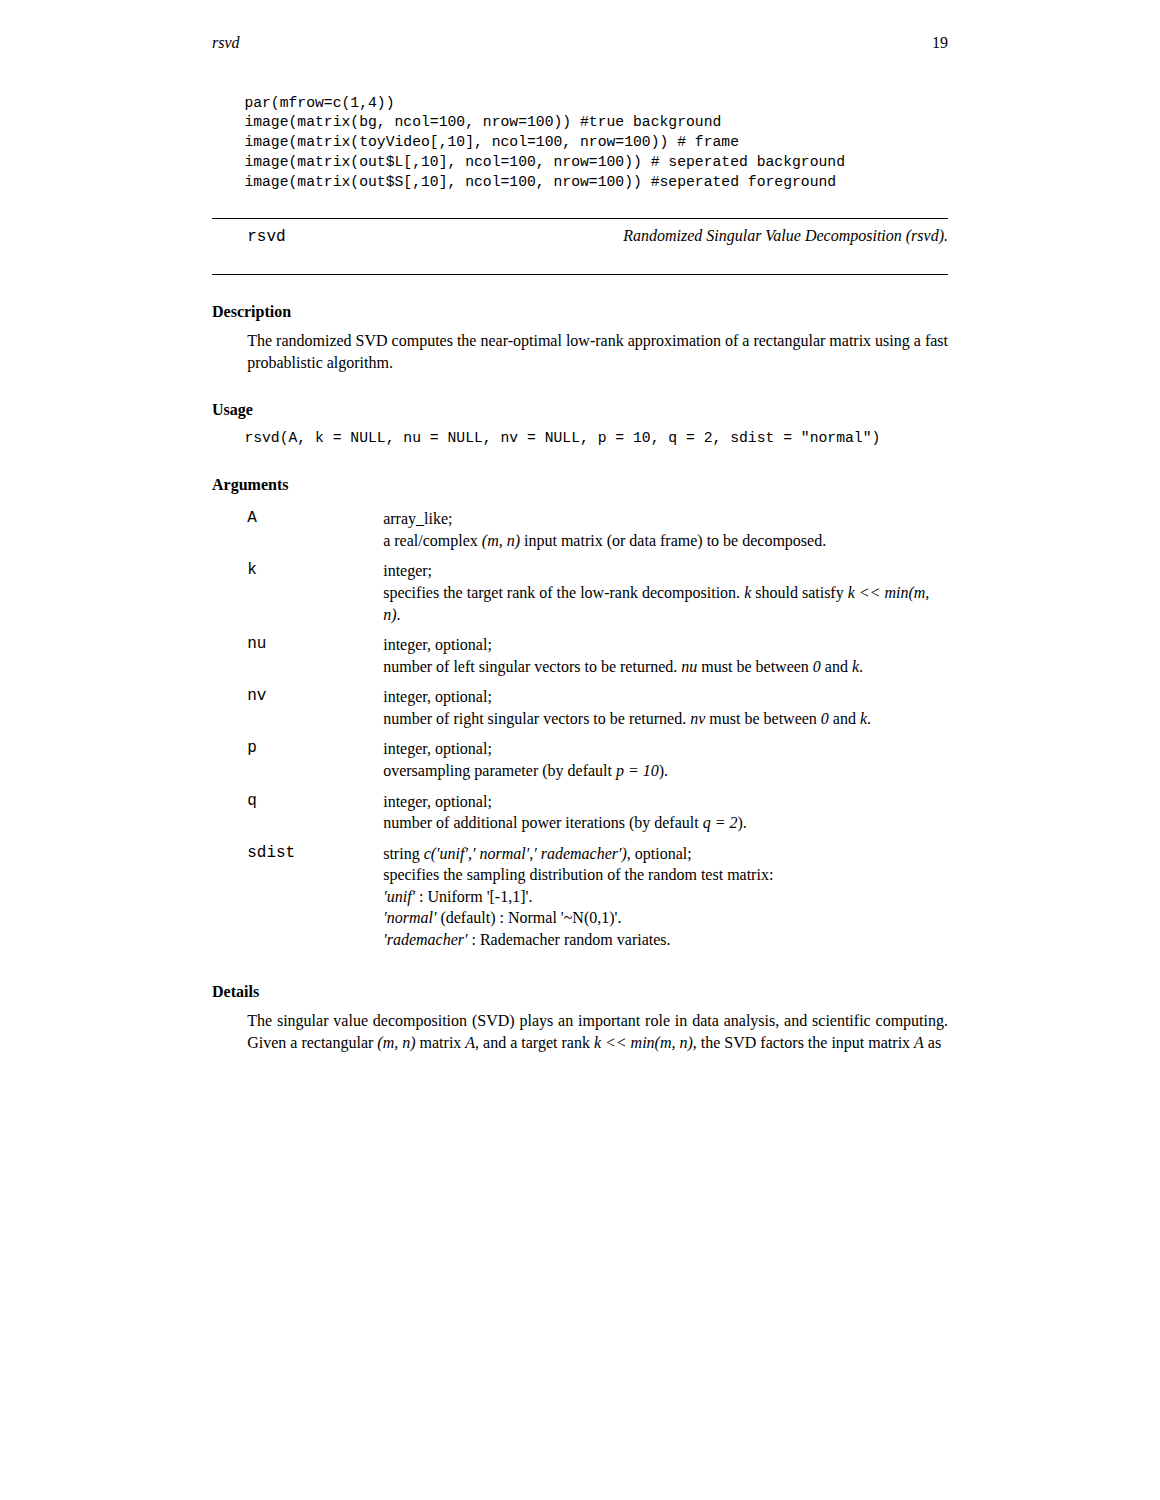rsvd 19
par(mfrow=c(1,4))
image(matrix(bg, ncol=100, nrow=100)) #true background
image(matrix(toyVideo[,10], ncol=100, nrow=100)) # frame
image(matrix(out$L[,10], ncol=100, nrow=100)) # seperated background
image(matrix(out$S[,10], ncol=100, nrow=100)) #seperated foreground
rsvd Randomized Singular Value Decomposition (rsvd).
Description
The randomized SVD computes the near-optimal low-rank approximation of a rectangular matrix using a fast probablistic algorithm.
Usage
rsvd(A, k = NULL, nu = NULL, nv = NULL, p = 10, q = 2, sdist = "normal")
Arguments
| A | array_like; a real/complex (m, n) input matrix (or data frame) to be decomposed. |
| k | integer; specifies the target rank of the low-rank decomposition. k should satisfy k << min(m, n) . |
| nu | integer, optional; number of left singular vectors to be returned. nu must be between 0 and k . |
| nv | integer, optional; number of right singular vectors to be returned. nv must be between 0 and k . |
| p | integer, optional; oversampling parameter (by default p = 10 ). |
| q | integer, optional; number of additional power iterations (by default q = 2 ). |
| sdist | string c(′unif′,′ normal′,′ rademacher′) , optional; specifies the sampling distribution of the random test matrix: ′unif′ : Uniform '[-1,1]'. ′normal′ (default) : Normal '~N(0,1)'. ′rademacher′ : Rademacher random variates. |
Details
The singular value decomposition (SVD) plays an important role in data analysis, and scientific computing. Given a rectangular (m, n) matrix A, and a target rank k << min(m, n), the SVD factors the input matrix A as